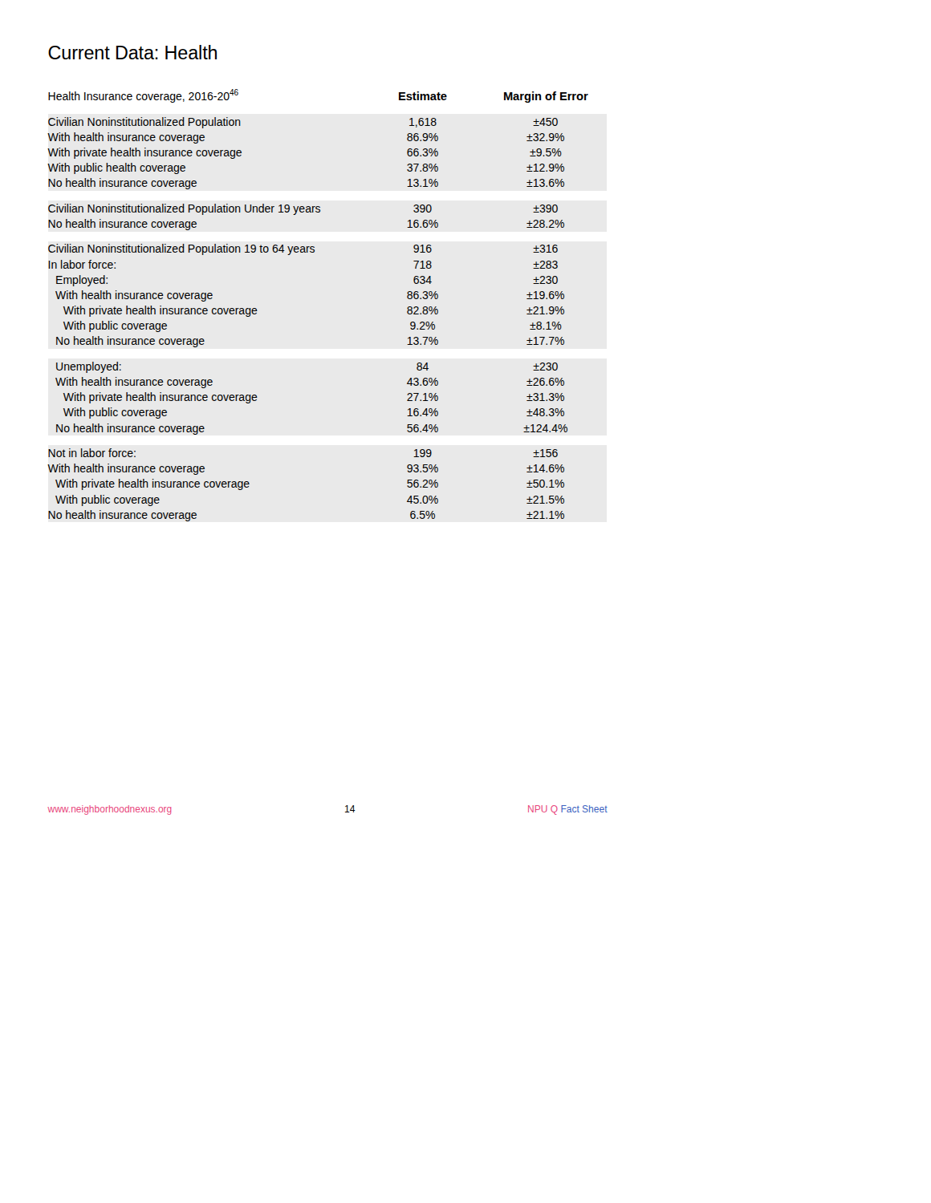Current Data: Health
| Health Insurance coverage, 2016-20 46 | Estimate | Margin of Error |
| --- | --- | --- |
| Civilian Noninstitutionalized Population | 1,618 | ±450 |
| With health insurance coverage | 86.9% | ±32.9% |
| With private health insurance coverage | 66.3% | ±9.5% |
| With public health coverage | 37.8% | ±12.9% |
| No health insurance coverage | 13.1% | ±13.6% |
| Civilian Noninstitutionalized Population Under 19 years | 390 | ±390 |
| No health insurance coverage | 16.6% | ±28.2% |
| Civilian Noninstitutionalized Population 19 to 64 years | 916 | ±316 |
| In labor force: | 718 | ±283 |
| Employed: | 634 | ±230 |
| With health insurance coverage | 86.3% | ±19.6% |
| With private health insurance coverage | 82.8% | ±21.9% |
| With public coverage | 9.2% | ±8.1% |
| No health insurance coverage | 13.7% | ±17.7% |
| Unemployed: | 84 | ±230 |
| With health insurance coverage | 43.6% | ±26.6% |
| With private health insurance coverage | 27.1% | ±31.3% |
| With public coverage | 16.4% | ±48.3% |
| No health insurance coverage | 56.4% | ±124.4% |
| Not in labor force: | 199 | ±156 |
| With health insurance coverage | 93.5% | ±14.6% |
| With private health insurance coverage | 56.2% | ±50.1% |
| With public coverage | 45.0% | ±21.5% |
| No health insurance coverage | 6.5% | ±21.1% |
www.neighborhoodnexus.org 14 NPU Q Fact Sheet